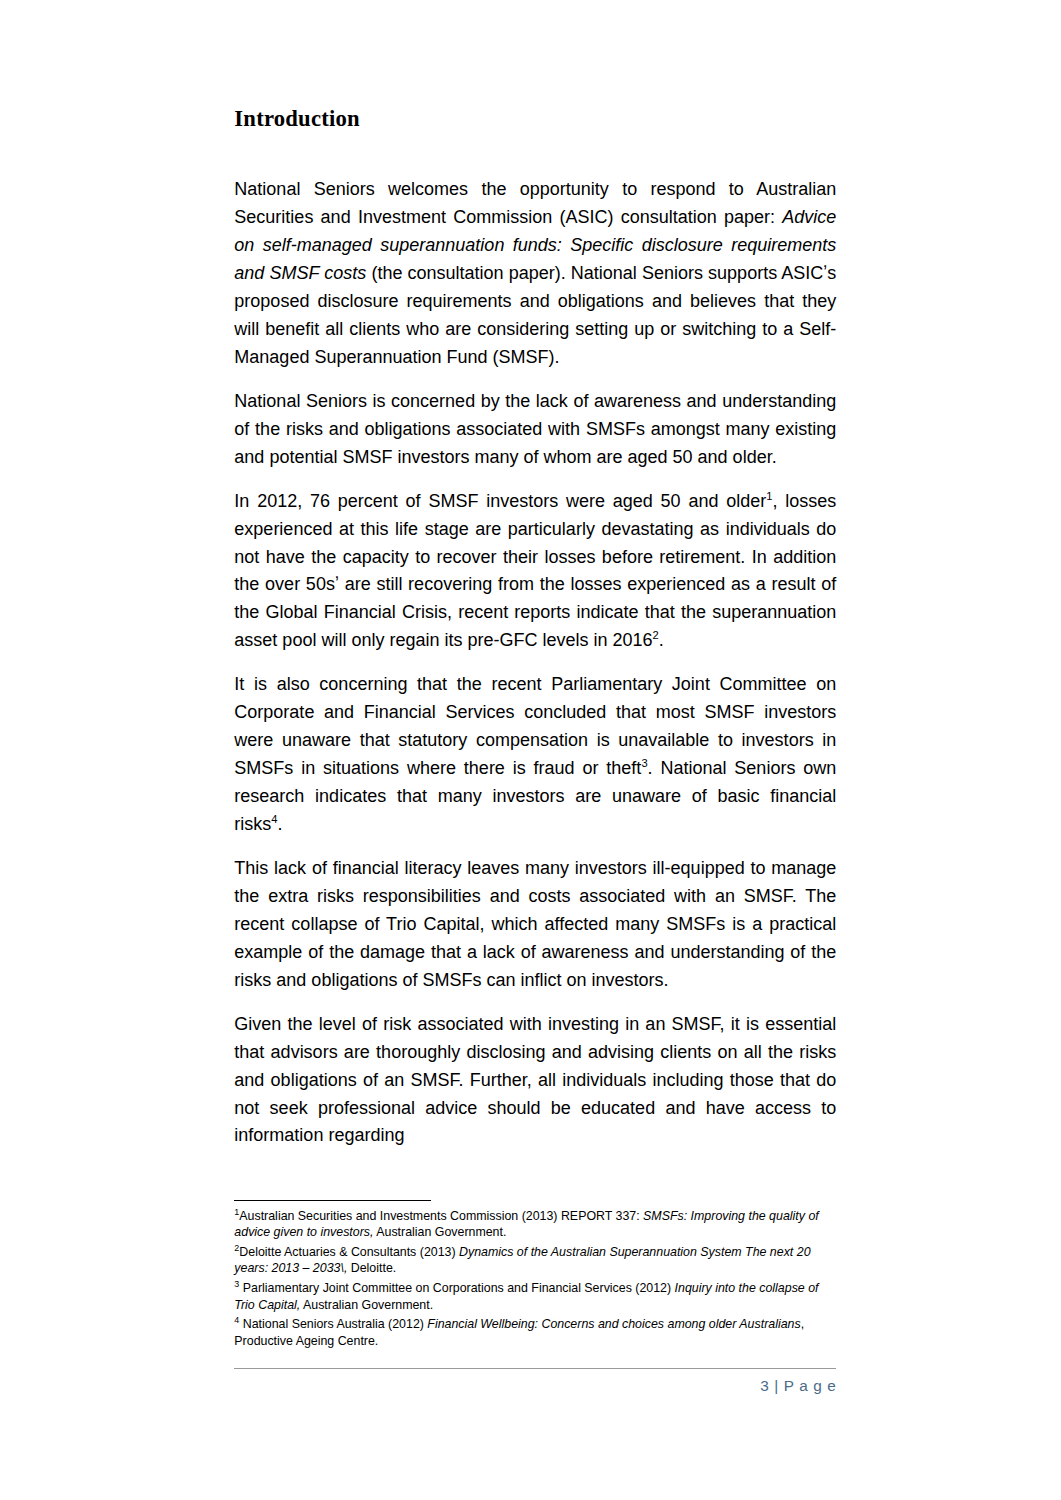Introduction
National Seniors welcomes the opportunity to respond to Australian Securities and Investment Commission (ASIC) consultation paper: Advice on self-managed superannuation funds: Specific disclosure requirements and SMSF costs (the consultation paper). National Seniors supports ASICʼs proposed disclosure requirements and obligations and believes that they will benefit all clients who are considering setting up or switching to a Self-Managed Superannuation Fund (SMSF).
National Seniors is concerned by the lack of awareness and understanding of the risks and obligations associated with SMSFs amongst many existing and potential SMSF investors many of whom are aged 50 and older.
In 2012, 76 percent of SMSF investors were aged 50 and older1, losses experienced at this life stage are particularly devastating as individuals do not have the capacity to recover their losses before retirement. In addition the over 50sʼ are still recovering from the losses experienced as a result of the Global Financial Crisis, recent reports indicate that the superannuation asset pool will only regain its pre-GFC levels in 20162.
It is also concerning that the recent Parliamentary Joint Committee on Corporate and Financial Services concluded that most SMSF investors were unaware that statutory compensation is unavailable to investors in SMSFs in situations where there is fraud or theft3. National Seniors own research indicates that many investors are unaware of basic financial risks4.
This lack of financial literacy leaves many investors ill-equipped to manage the extra risks responsibilities and costs associated with an SMSF. The recent collapse of Trio Capital, which affected many SMSFs is a practical example of the damage that a lack of awareness and understanding of the risks and obligations of SMSFs can inflict on investors.
Given the level of risk associated with investing in an SMSF, it is essential that advisors are thoroughly disclosing and advising clients on all the risks and obligations of an SMSF. Further, all individuals including those that do not seek professional advice should be educated and have access to information regarding
1Australian Securities and Investments Commission (2013) REPORT 337: SMSFs: Improving the quality of advice given to investors, Australian Government.
2Deloitte Actuaries & Consultants (2013) Dynamics of the Australian Superannuation System The next 20 years: 2013 – 2033\, Deloitte.
3 Parliamentary Joint Committee on Corporations and Financial Services (2012) Inquiry into the collapse of Trio Capital, Australian Government.
4 National Seniors Australia (2012) Financial Wellbeing: Concerns and choices among older Australians, Productive Ageing Centre.
3 | P a g e